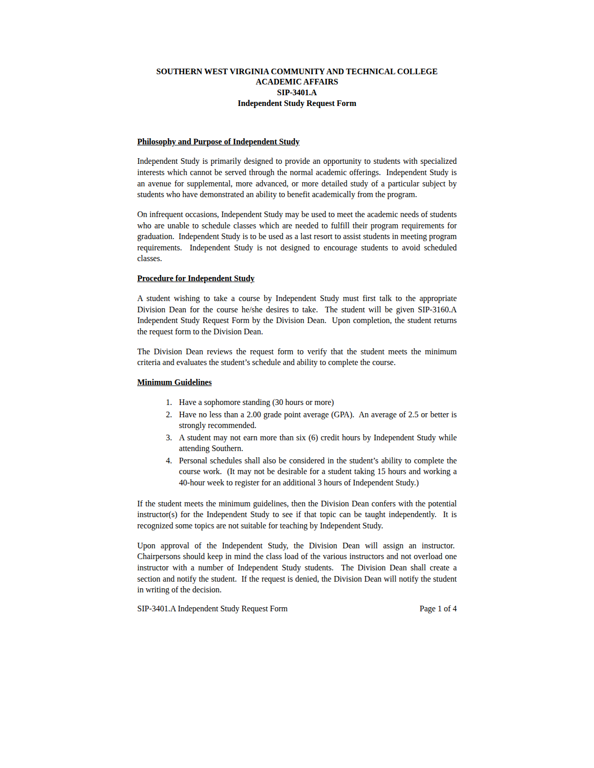Southern West Virginia Community and Technical College
Academic Affairs
SIP-3401.A
Independent Study Request Form
Philosophy and Purpose of Independent Study
Independent Study is primarily designed to provide an opportunity to students with specialized interests which cannot be served through the normal academic offerings. Independent Study is an avenue for supplemental, more advanced, or more detailed study of a particular subject by students who have demonstrated an ability to benefit academically from the program.
On infrequent occasions, Independent Study may be used to meet the academic needs of students who are unable to schedule classes which are needed to fulfill their program requirements for graduation. Independent Study is to be used as a last resort to assist students in meeting program requirements. Independent Study is not designed to encourage students to avoid scheduled classes.
Procedure for Independent Study
A student wishing to take a course by Independent Study must first talk to the appropriate Division Dean for the course he/she desires to take. The student will be given SIP-3160.A Independent Study Request Form by the Division Dean. Upon completion, the student returns the request form to the Division Dean.
The Division Dean reviews the request form to verify that the student meets the minimum criteria and evaluates the student’s schedule and ability to complete the course.
Minimum Guidelines
Have a sophomore standing (30 hours or more)
Have no less than a 2.00 grade point average (GPA). An average of 2.5 or better is strongly recommended.
A student may not earn more than six (6) credit hours by Independent Study while attending Southern.
Personal schedules shall also be considered in the student’s ability to complete the course work. (It may not be desirable for a student taking 15 hours and working a 40-hour week to register for an additional 3 hours of Independent Study.)
If the student meets the minimum guidelines, then the Division Dean confers with the potential instructor(s) for the Independent Study to see if that topic can be taught independently. It is recognized some topics are not suitable for teaching by Independent Study.
Upon approval of the Independent Study, the Division Dean will assign an instructor. Chairpersons should keep in mind the class load of the various instructors and not overload one instructor with a number of Independent Study students. The Division Dean shall create a section and notify the student. If the request is denied, the Division Dean will notify the student in writing of the decision.
SIP-3401.A Independent Study Request Form Page 1 of 4